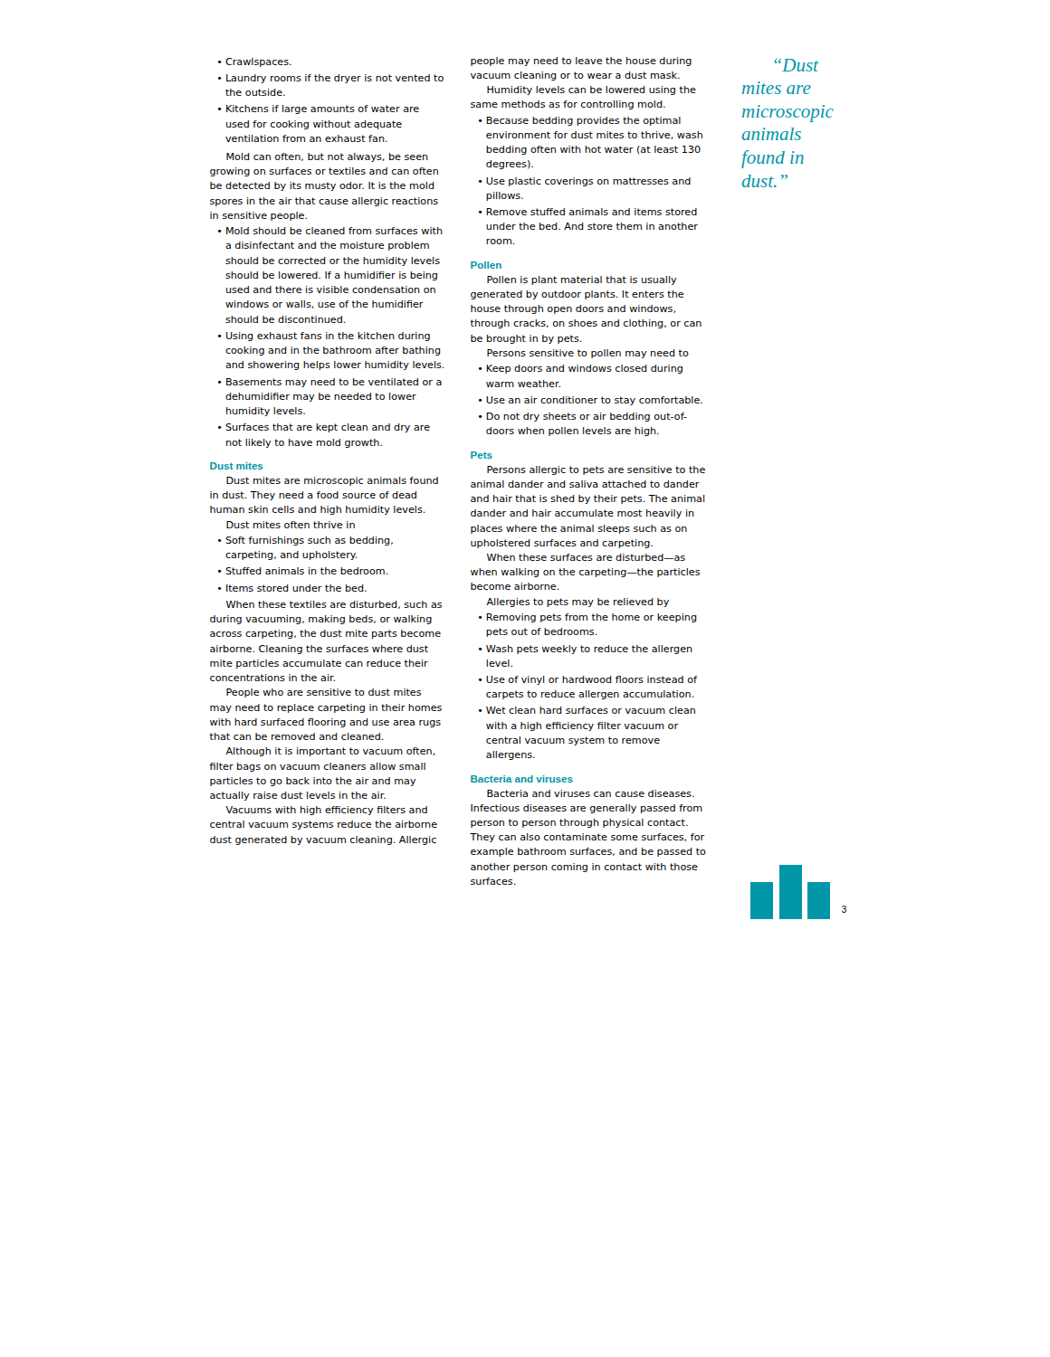Crawlspaces.
Laundry rooms if the dryer is not vented to the outside.
Kitchens if large amounts of water are used for cooking without adequate ventilation from an exhaust fan.
Mold can often, but not always, be seen growing on surfaces or textiles and can often be detected by its musty odor. It is the mold spores in the air that cause allergic reactions in sensitive people.
Mold should be cleaned from surfaces with a disinfectant and the moisture problem should be corrected or the humidity levels should be lowered. If a humidifier is being used and there is visible condensation on windows or walls, use of the humidifier should be discontinued.
Using exhaust fans in the kitchen during cooking and in the bathroom after bathing and showering helps lower humidity levels.
Basements may need to be ventilated or a dehumidifier may be needed to lower humidity levels.
Surfaces that are kept clean and dry are not likely to have mold growth.
Dust mites
Dust mites are microscopic animals found in dust. They need a food source of dead human skin cells and high humidity levels.
Dust mites often thrive in
Soft furnishings such as bedding, carpeting, and upholstery.
Stuffed animals in the bedroom.
Items stored under the bed.
When these textiles are disturbed, such as during vacuuming, making beds, or walking across carpeting, the dust mite parts become airborne. Cleaning the surfaces where dust mite particles accumulate can reduce their concentrations in the air.
People who are sensitive to dust mites may need to replace carpeting in their homes with hard surfaced flooring and use area rugs that can be removed and cleaned.
Although it is important to vacuum often, filter bags on vacuum cleaners allow small particles to go back into the air and may actually raise dust levels in the air.
Vacuums with high efficiency filters and central vacuum systems reduce the airborne dust generated by vacuum cleaning. Allergic
people may need to leave the house during vacuum cleaning or to wear a dust mask.
Humidity levels can be lowered using the same methods as for controlling mold.
Because bedding provides the optimal environment for dust mites to thrive, wash bedding often with hot water (at least 130 degrees).
Use plastic coverings on mattresses and pillows.
Remove stuffed animals and items stored under the bed. And store them in another room.
Pollen
Pollen is plant material that is usually generated by outdoor plants. It enters the house through open doors and windows, through cracks, on shoes and clothing, or can be brought in by pets.
Persons sensitive to pollen may need to
Keep doors and windows closed during warm weather.
Use an air conditioner to stay comfortable.
Do not dry sheets or air bedding out-of-doors when pollen levels are high.
Pets
Persons allergic to pets are sensitive to the animal dander and saliva attached to dander and hair that is shed by their pets. The animal dander and hair accumulate most heavily in places where the animal sleeps such as on upholstered surfaces and carpeting.
When these surfaces are disturbed—as when walking on the carpeting—the particles become airborne.
Allergies to pets may be relieved by
Removing pets from the home or keeping pets out of bedrooms.
Wash pets weekly to reduce the allergen level.
Use of vinyl or hardwood floors instead of carpets to reduce allergen accumulation.
Wet clean hard surfaces or vacuum clean with a high efficiency filter vacuum or central vacuum system to remove allergens.
Bacteria and viruses
Bacteria and viruses can cause diseases. Infectious diseases are generally passed from person to person through physical contact. They can also contaminate some surfaces, for example bathroom surfaces, and be passed to another person coming in contact with those surfaces.
“Dust mites are micro­scopic ani­mals found in dust.”
3